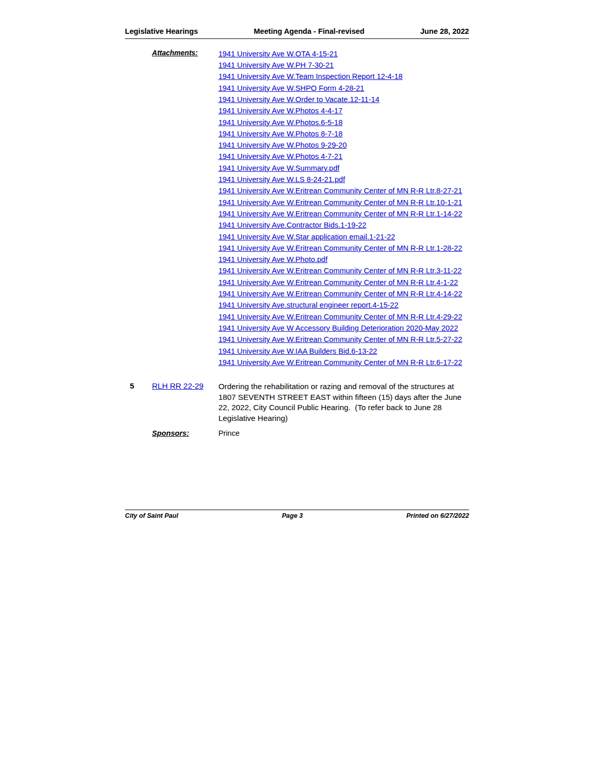Legislative Hearings
Meeting Agenda - Final-revised
June 28, 2022
Attachments:
1941 University Ave W.OTA 4-15-21 1941 University Ave W.PH 7-30-21 1941 University Ave W.Team Inspection Report 12-4-18 1941 University Ave W.SHPO Form 4-28-21 1941 University Ave W.Order to Vacate.12-11-14 1941 University Ave W.Photos 4-4-17 1941 University Ave W.Photos.6-5-18 1941 University Ave W.Photos 8-7-18 1941 University Ave W.Photos 9-29-20 1941 University Ave W.Photos 4-7-21 1941 University Ave W.Summary.pdf 1941 University Ave W.LS 8-24-21.pdf 1941 University Ave W.Eritrean Community Center of MN R-R Ltr.8-27-21 1941 University Ave W.Eritrean Community Center of MN R-R Ltr.10-1-21 1941 University Ave W.Eritrean Community Center of MN R-R Ltr.1-14-22 1941 University Ave.Contractor Bids.1-19-22 1941 University Ave W.Star application email.1-21-22 1941 University Ave W.Eritrean Community Center of MN R-R Ltr.1-28-22 1941 University Ave W.Photo.pdf 1941 University Ave W.Eritrean Community Center of MN R-R Ltr.3-11-22 1941 University Ave W.Eritrean Community Center of MN R-R Ltr.4-1-22 1941 University Ave W.Eritrean Community Center of MN R-R Ltr.4-14-22 1941 University Ave.structural engineer report.4-15-22 1941 University Ave W.Eritrean Community Center of MN R-R Ltr.4-29-22 1941 University Ave W Accessory Building Deterioration 2020-May 2022 1941 University Ave W.Eritrean Community Center of MN R-R Ltr.5-27-22 1941 University Ave W.IAA Builders Bid.6-13-22 1941 University Ave W.Eritrean Community Center of MN R-R Ltr.6-17-22
5
RLH RR 22-29
Ordering the rehabilitation or razing and removal of the structures at 1807 SEVENTH STREET EAST within fifteen (15) days after the June 22, 2022, City Council Public Hearing. (To refer back to June 28 Legislative Hearing)
Sponsors:
Prince
City of Saint Paul
Page 3
Printed on 6/27/2022